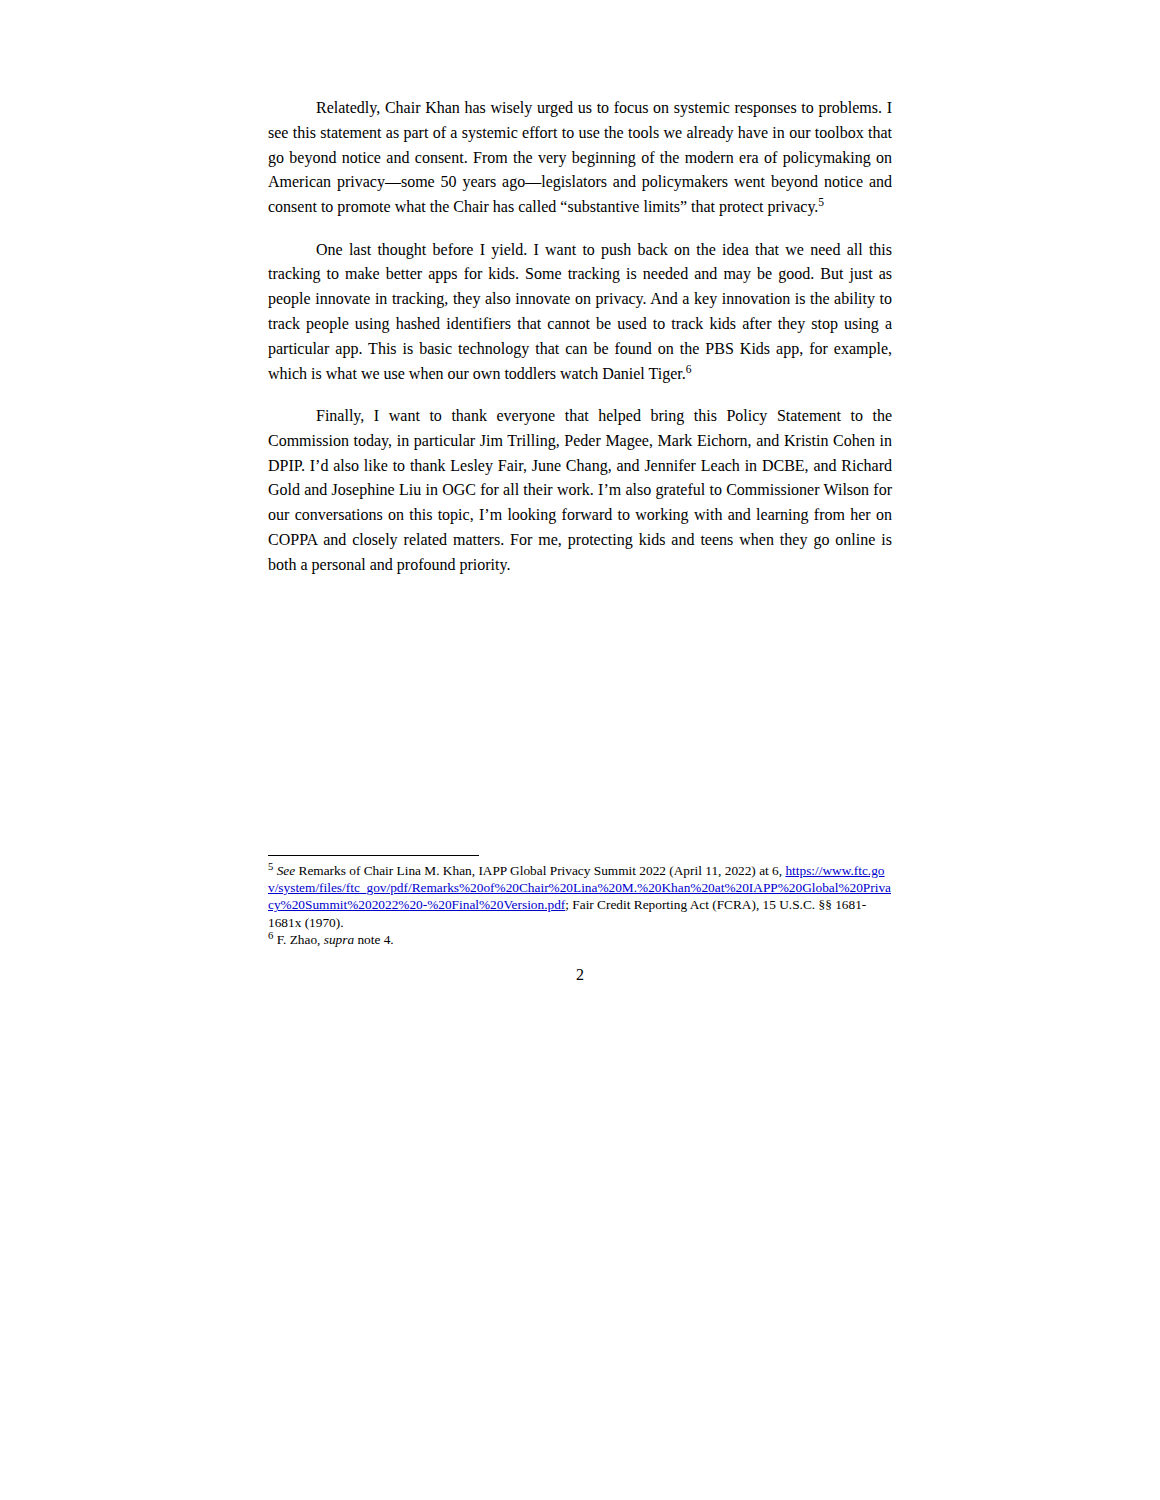Relatedly, Chair Khan has wisely urged us to focus on systemic responses to problems. I see this statement as part of a systemic effort to use the tools we already have in our toolbox that go beyond notice and consent. From the very beginning of the modern era of policymaking on American privacy—some 50 years ago—legislators and policymakers went beyond notice and consent to promote what the Chair has called “substantive limits” that protect privacy.5
One last thought before I yield. I want to push back on the idea that we need all this tracking to make better apps for kids. Some tracking is needed and may be good. But just as people innovate in tracking, they also innovate on privacy. And a key innovation is the ability to track people using hashed identifiers that cannot be used to track kids after they stop using a particular app. This is basic technology that can be found on the PBS Kids app, for example, which is what we use when our own toddlers watch Daniel Tiger.6
Finally, I want to thank everyone that helped bring this Policy Statement to the Commission today, in particular Jim Trilling, Peder Magee, Mark Eichorn, and Kristin Cohen in DPIP. I’d also like to thank Lesley Fair, June Chang, and Jennifer Leach in DCBE, and Richard Gold and Josephine Liu in OGC for all their work. I’m also grateful to Commissioner Wilson for our conversations on this topic, I’m looking forward to working with and learning from her on COPPA and closely related matters. For me, protecting kids and teens when they go online is both a personal and profound priority.
5 See Remarks of Chair Lina M. Khan, IAPP Global Privacy Summit 2022 (April 11, 2022) at 6, https://www.ftc.gov/system/files/ftc_gov/pdf/Remarks%20of%20Chair%20Lina%20M.%20Khan%20at%20IAPP%20Global%20Privacy%20Summit%202022%20-%20Final%20Version.pdf; Fair Credit Reporting Act (FCRA), 15 U.S.C. §§ 1681-1681x (1970).
6 F. Zhao, supra note 4.
2